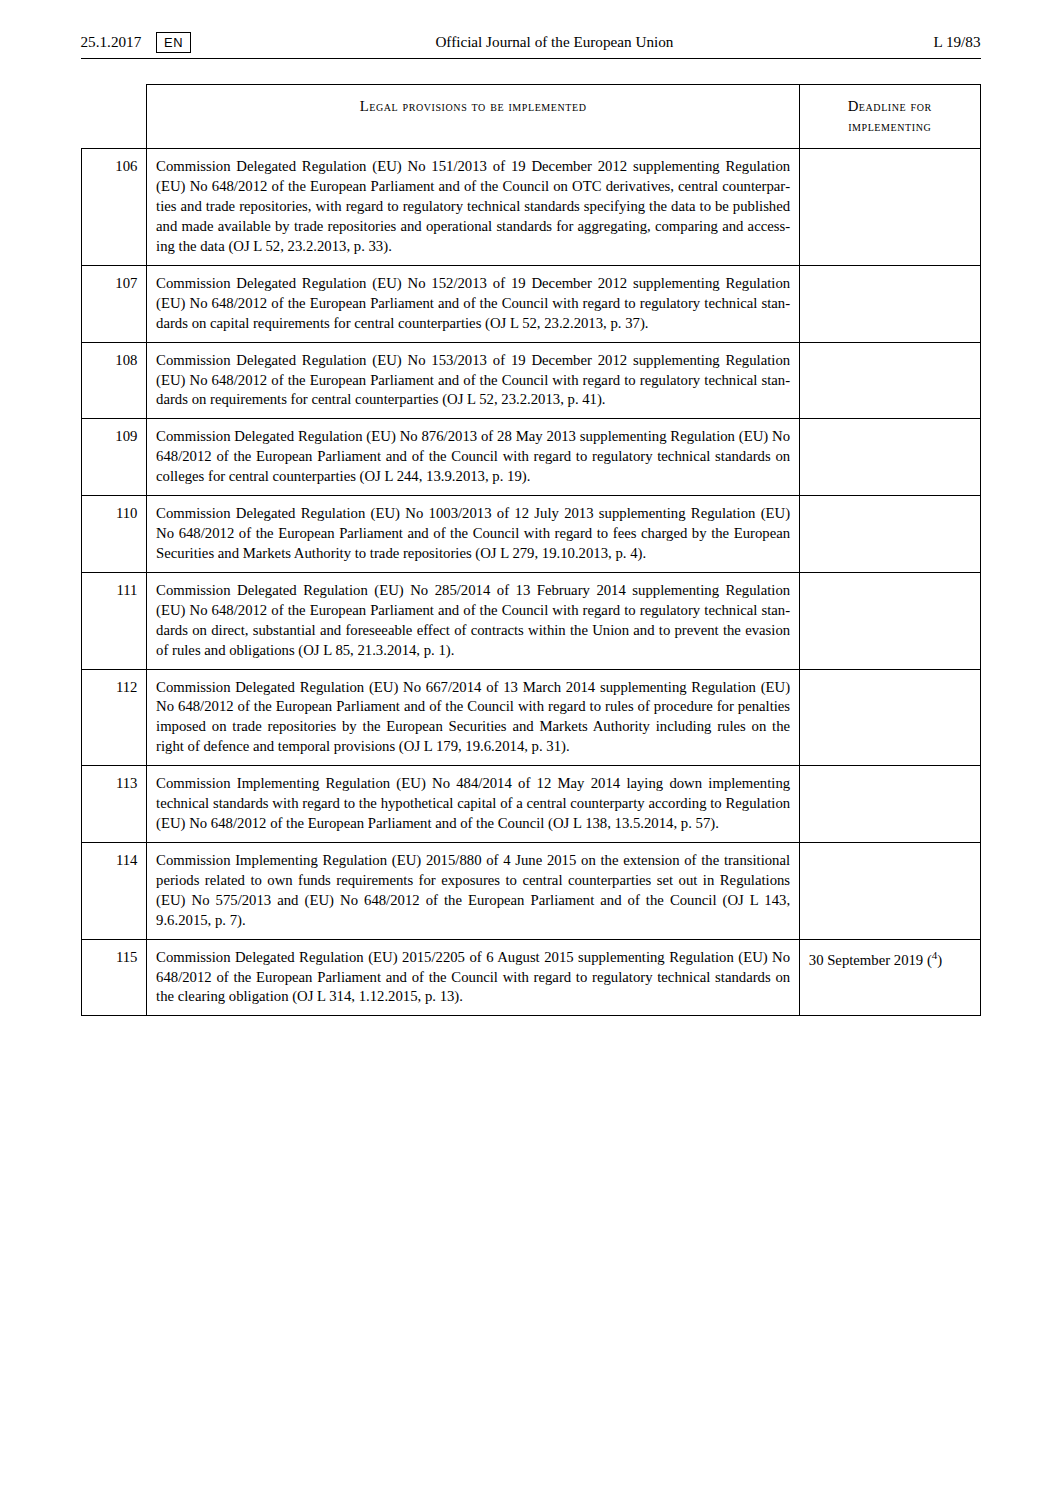25.1.2017 EN Official Journal of the European Union L 19/83
| | Legal provisions to be implemented | Deadline for implementing |
| --- | --- | --- |
| 106 | Commission Delegated Regulation (EU) No 151/2013 of 19 December 2012 supplementing Regulation (EU) No 648/2012 of the European Parliament and of the Council on OTC derivatives, central counterparties and trade repositories, with regard to regulatory technical standards specifying the data to be published and made available by trade repositories and operational standards for aggregating, comparing and accessing the data (OJ L 52, 23.2.2013, p. 33). | |
| 107 | Commission Delegated Regulation (EU) No 152/2013 of 19 December 2012 supplementing Regulation (EU) No 648/2012 of the European Parliament and of the Council with regard to regulatory technical standards on capital requirements for central counterparties (OJ L 52, 23.2.2013, p. 37). | |
| 108 | Commission Delegated Regulation (EU) No 153/2013 of 19 December 2012 supplementing Regulation (EU) No 648/2012 of the European Parliament and of the Council with regard to regulatory technical standards on requirements for central counterparties (OJ L 52, 23.2.2013, p. 41). | |
| 109 | Commission Delegated Regulation (EU) No 876/2013 of 28 May 2013 supplementing Regulation (EU) No 648/2012 of the European Parliament and of the Council with regard to regulatory technical standards on colleges for central counterparties (OJ L 244, 13.9.2013, p. 19). | |
| 110 | Commission Delegated Regulation (EU) No 1003/2013 of 12 July 2013 supplementing Regulation (EU) No 648/2012 of the European Parliament and of the Council with regard to fees charged by the European Securities and Markets Authority to trade repositories (OJ L 279, 19.10.2013, p. 4). | |
| 111 | Commission Delegated Regulation (EU) No 285/2014 of 13 February 2014 supplementing Regulation (EU) No 648/2012 of the European Parliament and of the Council with regard to regulatory technical standards on direct, substantial and foreseeable effect of contracts within the Union and to prevent the evasion of rules and obligations (OJ L 85, 21.3.2014, p. 1). | |
| 112 | Commission Delegated Regulation (EU) No 667/2014 of 13 March 2014 supplementing Regulation (EU) No 648/2012 of the European Parliament and of the Council with regard to rules of procedure for penalties imposed on trade repositories by the European Securities and Markets Authority including rules on the right of defence and temporal provisions (OJ L 179, 19.6.2014, p. 31). | |
| 113 | Commission Implementing Regulation (EU) No 484/2014 of 12 May 2014 laying down implementing technical standards with regard to the hypothetical capital of a central counterparty according to Regulation (EU) No 648/2012 of the European Parliament and of the Council (OJ L 138, 13.5.2014, p. 57). | |
| 114 | Commission Implementing Regulation (EU) 2015/880 of 4 June 2015 on the extension of the transitional periods related to own funds requirements for exposures to central counterparties set out in Regulations (EU) No 575/2013 and (EU) No 648/2012 of the European Parliament and of the Council (OJ L 143, 9.6.2015, p. 7). | |
| 115 | Commission Delegated Regulation (EU) 2015/2205 of 6 August 2015 supplementing Regulation (EU) No 648/2012 of the European Parliament and of the Council with regard to regulatory technical standards on the clearing obligation (OJ L 314, 1.12.2015, p. 13). | 30 September 2019 ( 4 ) |